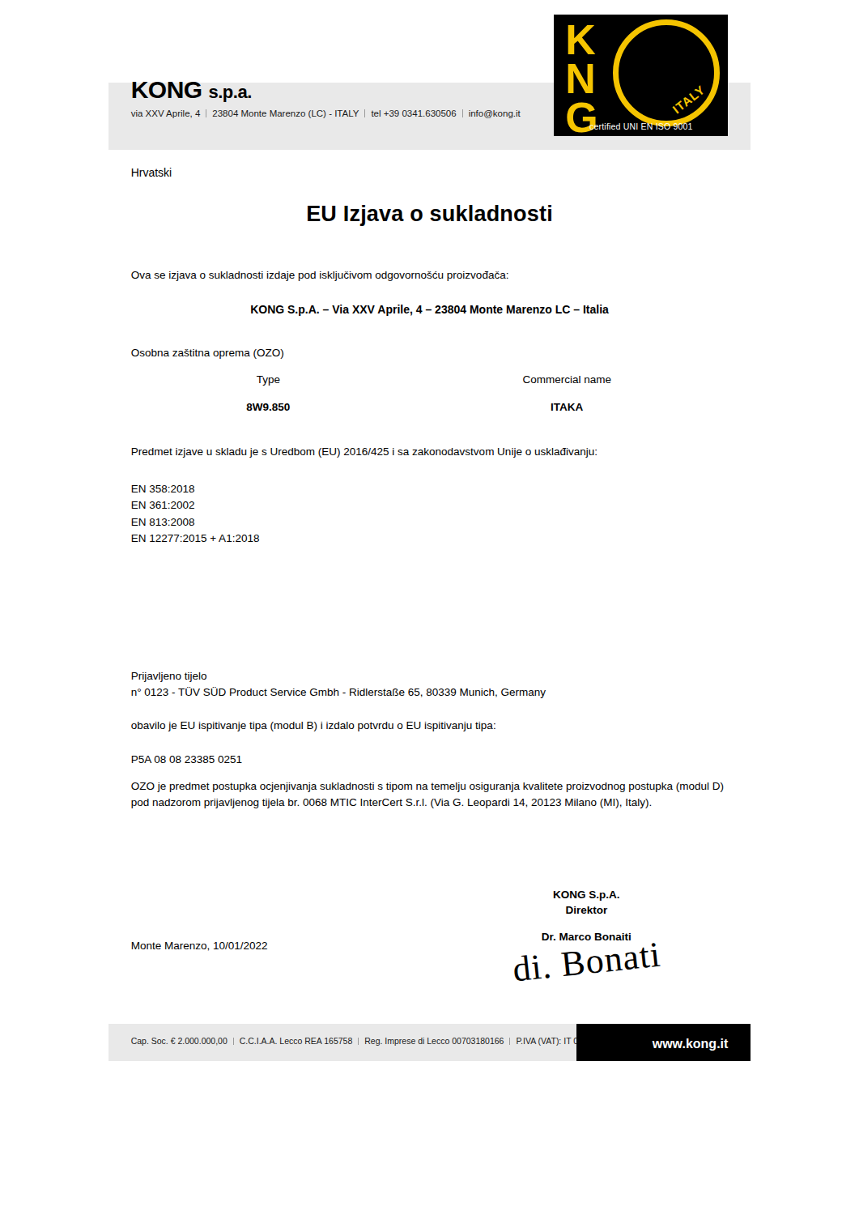KONG s.p.a.
via XXV Aprile, 4 23804 Monte Marenzo (LC) - ITALY tel +39 0341.630506 info@kong.it
K
N
G
ITALY
certified UNI EN ISO 9001
Hrvatski
EU Izjava o sukladnosti
Ova se izjava o sukladnosti izdaje pod isključivom odgovornošću proizvođača:
KONG S.p.A. – Via XXV Aprile, 4 – 23804 Monte Marenzo LC – Italia
Osobna zaštitna oprema (OZO)
| Type | Commercial name |
| 8W9.850 | ITAKA |
Predmet izjave u skladu je s Uredbom (EU) 2016/425 i sa zakonodavstvom Unije o usklađivanju:
EN 358:2018
EN 361:2002
EN 813:2008
EN 12277:2015 + A1:2018
Prijavljeno tijelo
n° 0123 - TÜV SÜD Product Service Gmbh - Ridlerstaße 65, 80339 Munich, Germany
obavilo je EU ispitivanje tipa (modul B) i izdalo potvrdu o EU ispitivanju tipa:
P5A 08 08 23385 0251
OZO je predmet postupka ocjenjivanja sukladnosti s tipom na temelju osiguranja kvalitete proizvodnog postupka (modul D) pod nadzorom prijavljenog tijela br. 0068 MTIC InterCert S.r.l. (Via G. Leopardi 14, 20123 Milano (MI), Italy).
KONG S.p.A.
Direktor
Dr. Marco Bonaiti
di. Bonati
Monte Marenzo, 10/01/2022
Cap. Soc. € 2.000.000,00 C.C.I.A.A. Lecco REA 165758 Reg. Imprese di Lecco 00703180166 P.IVA (VAT): IT 00703180166
www.kong.it